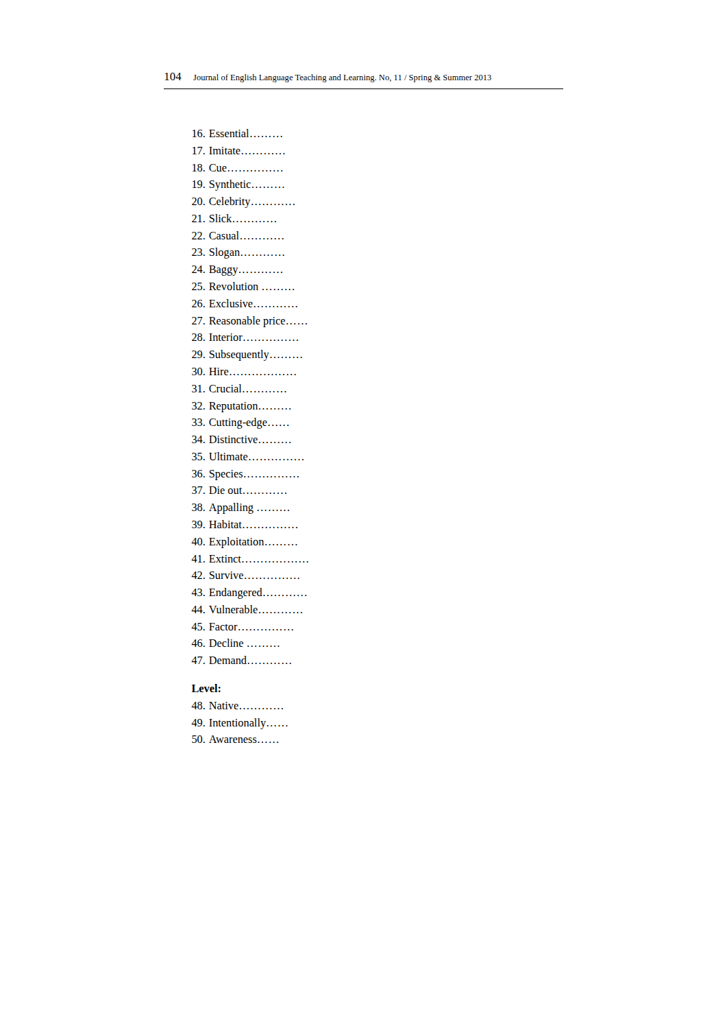104 Journal of English Language Teaching and Learning. No, 11 / Spring & Summer 2013
16. Essential………
17. Imitate…………
18. Cue……………
19. Synthetic………
20. Celebrity…………
21. Slick…………
22. Casual…………
23. Slogan…………
24. Baggy…………
25. Revolution ………
26. Exclusive…………
27. Reasonable price……
28. Interior……………
29. Subsequently………
30. Hire………………
31. Crucial…………
32. Reputation………
33. Cutting-edge……
34. Distinctive………
35. Ultimate……………
36. Species……………
37. Die out…………
38. Appalling ………
39. Habitat……………
40. Exploitation………
41. Extinct………………
42. Survive……………
43. Endangered…………
44. Vulnerable…………
45. Factor……………
46. Decline ………
47. Demand…………
Level:
48. Native…………
49. Intentionally……
50. Awareness……